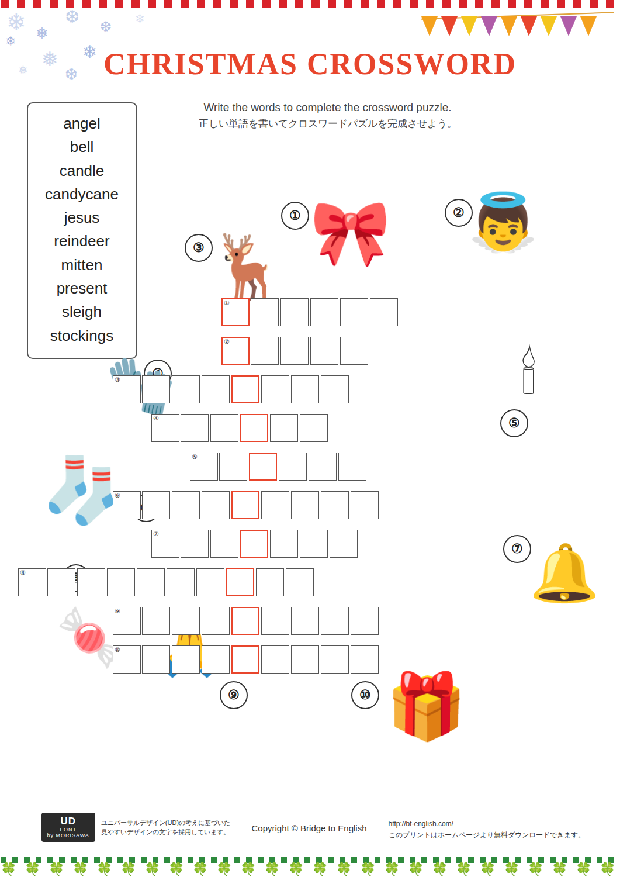❄ ❅ ❆ ❄ ❅ ❆ ❄ ❅ ❆ ❄
CHRISTMAS CROSSWORD
Write the words to complete the crossword puzzle.
正しい単語を書いてクロスワードパズルを完成させよう。
angel
bell
candle
candycane
jesus
reindeer
mitten
present
sleigh
stockings
①
②
③
④
⑤
⑥
⑦
⑧
⑨
⑩
🎀
👼
🦌
🧤
🕯
🧦
🔔
🍬
🙏
🎁
①
②
③
④
⑤
⑥
⑦
⑧
⑨
⑩
UD
FONT
by MORISAWA
ユニバーサルデザイン(UD)の考えに基づいた
見やすいデザインの文字を採用しています。
Copyright © Bridge to English
http://bt-english.com/
このプリントはホームページより無料ダウンロードできます。
🍀🍀🍀🍀🍀🍀🍀🍀🍀🍀🍀🍀🍀🍀🍀🍀🍀🍀🍀🍀🍀🍀🍀🍀🍀🍀🍀🍀🍀🍀